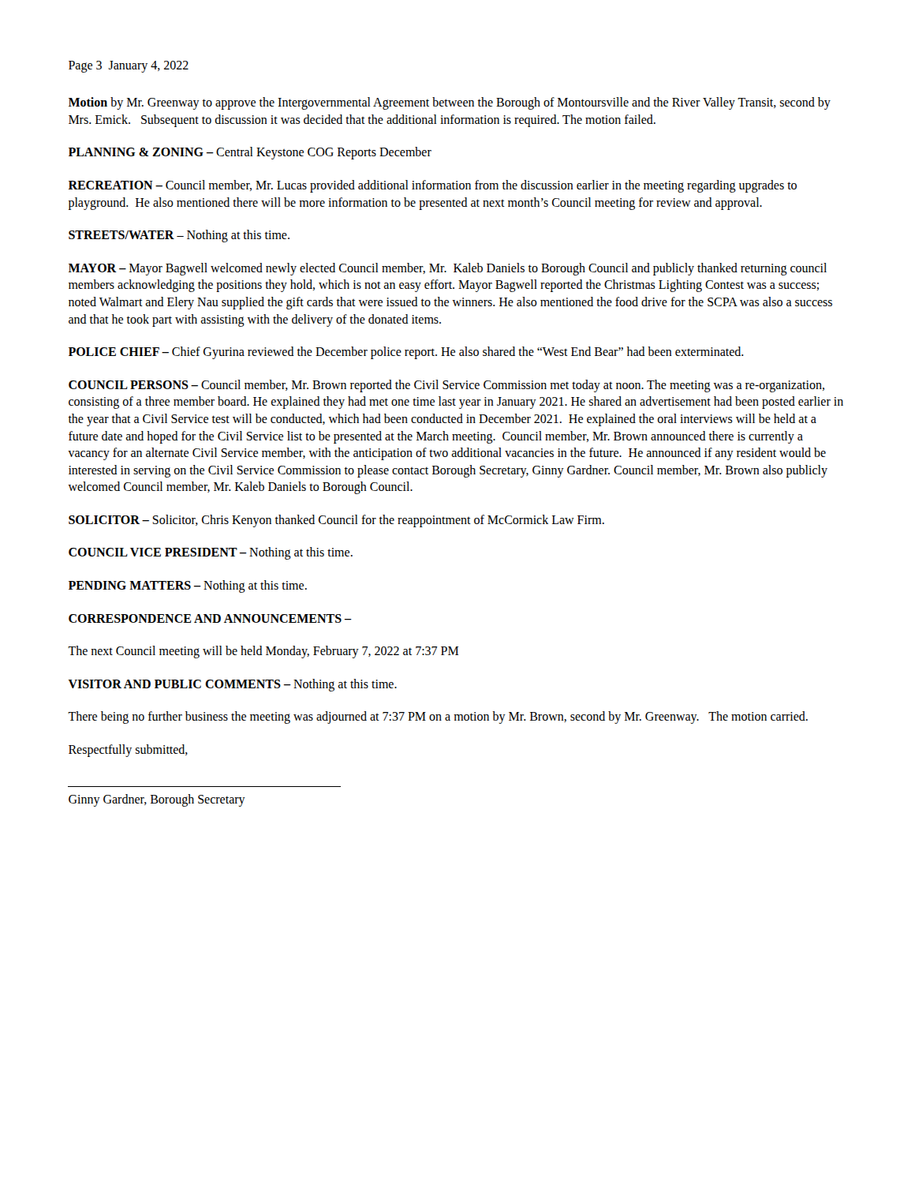Page 3 January 4, 2022
Motion by Mr. Greenway to approve the Intergovernmental Agreement between the Borough of Montoursville and the River Valley Transit, second by Mrs. Emick. Subsequent to discussion it was decided that the additional information is required. The motion failed.
PLANNING & ZONING – Central Keystone COG Reports December
RECREATION – Council member, Mr. Lucas provided additional information from the discussion earlier in the meeting regarding upgrades to playground. He also mentioned there will be more information to be presented at next month’s Council meeting for review and approval.
STREETS/WATER – Nothing at this time.
MAYOR – Mayor Bagwell welcomed newly elected Council member, Mr. Kaleb Daniels to Borough Council and publicly thanked returning council members acknowledging the positions they hold, which is not an easy effort. Mayor Bagwell reported the Christmas Lighting Contest was a success; noted Walmart and Elery Nau supplied the gift cards that were issued to the winners. He also mentioned the food drive for the SCPA was also a success and that he took part with assisting with the delivery of the donated items.
POLICE CHIEF – Chief Gyurina reviewed the December police report. He also shared the “West End Bear” had been exterminated.
COUNCIL PERSONS – Council member, Mr. Brown reported the Civil Service Commission met today at noon. The meeting was a re-organization, consisting of a three member board. He explained they had met one time last year in January 2021. He shared an advertisement had been posted earlier in the year that a Civil Service test will be conducted, which had been conducted in December 2021. He explained the oral interviews will be held at a future date and hoped for the Civil Service list to be presented at the March meeting. Council member, Mr. Brown announced there is currently a vacancy for an alternate Civil Service member, with the anticipation of two additional vacancies in the future. He announced if any resident would be interested in serving on the Civil Service Commission to please contact Borough Secretary, Ginny Gardner. Council member, Mr. Brown also publicly welcomed Council member, Mr. Kaleb Daniels to Borough Council.
SOLICITOR – Solicitor, Chris Kenyon thanked Council for the reappointment of McCormick Law Firm.
COUNCIL VICE PRESIDENT – Nothing at this time.
PENDING MATTERS – Nothing at this time.
CORRESPONDENCE AND ANNOUNCEMENTS –
The next Council meeting will be held Monday, February 7, 2022 at 7:37 PM
VISITOR AND PUBLIC COMMENTS – Nothing at this time.
There being no further business the meeting was adjourned at 7:37 PM on a motion by Mr. Brown, second by Mr. Greenway. The motion carried.
Respectfully submitted,
Ginny Gardner, Borough Secretary